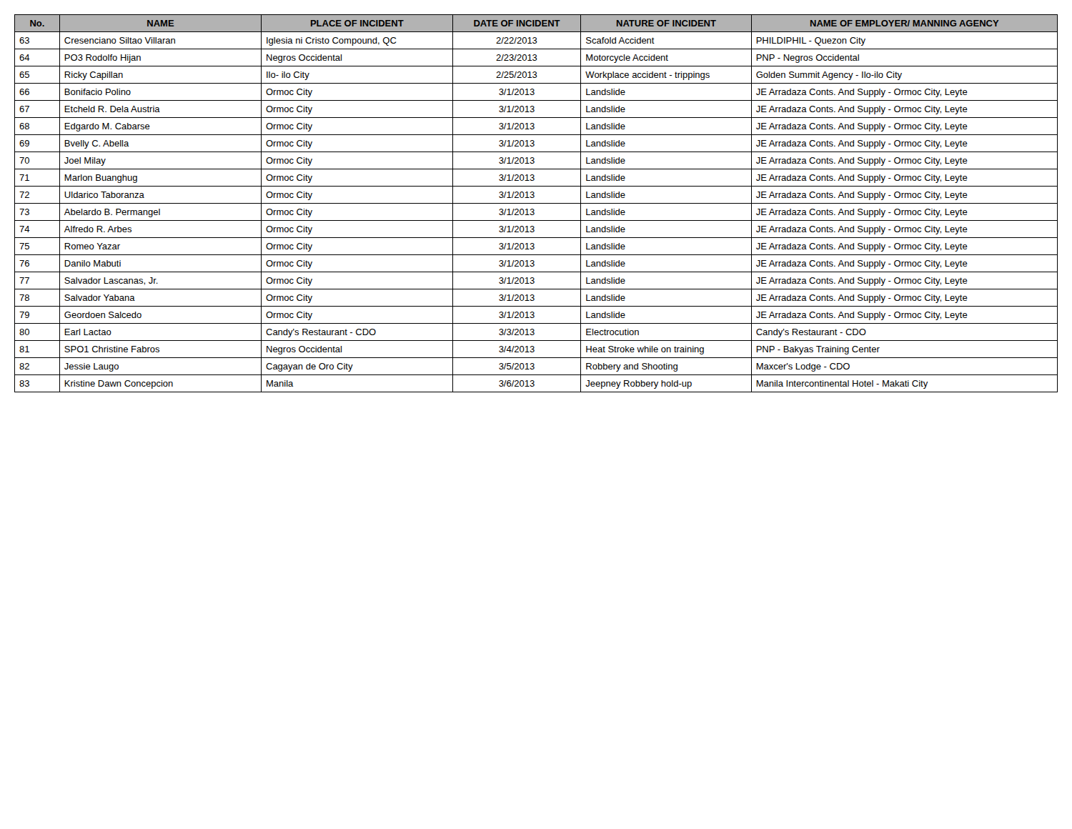| No. | NAME | PLACE OF INCIDENT | DATE OF INCIDENT | NATURE OF INCIDENT | NAME OF EMPLOYER/ MANNING AGENCY |
| --- | --- | --- | --- | --- | --- |
| 63 | Cresenciano Siltao Villaran | Iglesia ni Cristo Compound, QC | 2/22/2013 | Scafold Accident | PHILDIPHIL - Quezon City |
| 64 | PO3 Rodolfo Hijan | Negros Occidental | 2/23/2013 | Motorcycle Accident | PNP - Negros Occidental |
| 65 | Ricky Capillan | Ilo- ilo City | 2/25/2013 | Workplace accident - trippings | Golden Summit Agency - Ilo-ilo City |
| 66 | Bonifacio Polino | Ormoc City | 3/1/2013 | Landslide | JE Arradaza Conts. And Supply - Ormoc City, Leyte |
| 67 | Etcheld R. Dela Austria | Ormoc City | 3/1/2013 | Landslide | JE Arradaza Conts. And Supply - Ormoc City, Leyte |
| 68 | Edgardo M. Cabarse | Ormoc City | 3/1/2013 | Landslide | JE Arradaza Conts. And Supply - Ormoc City, Leyte |
| 69 | Bvelly C. Abella | Ormoc City | 3/1/2013 | Landslide | JE Arradaza Conts. And Supply - Ormoc City, Leyte |
| 70 | Joel Milay | Ormoc City | 3/1/2013 | Landslide | JE Arradaza Conts. And Supply - Ormoc City, Leyte |
| 71 | Marlon Buanghug | Ormoc City | 3/1/2013 | Landslide | JE Arradaza Conts. And Supply - Ormoc City, Leyte |
| 72 | Uldarico Taboranza | Ormoc City | 3/1/2013 | Landslide | JE Arradaza Conts. And Supply - Ormoc City, Leyte |
| 73 | Abelardo B. Permangel | Ormoc City | 3/1/2013 | Landslide | JE Arradaza Conts. And Supply - Ormoc City, Leyte |
| 74 | Alfredo R. Arbes | Ormoc City | 3/1/2013 | Landslide | JE Arradaza Conts. And Supply - Ormoc City, Leyte |
| 75 | Romeo Yazar | Ormoc City | 3/1/2013 | Landslide | JE Arradaza Conts. And Supply - Ormoc City, Leyte |
| 76 | Danilo Mabuti | Ormoc City | 3/1/2013 | Landslide | JE Arradaza Conts. And Supply - Ormoc City, Leyte |
| 77 | Salvador Lascanas, Jr. | Ormoc City | 3/1/2013 | Landslide | JE Arradaza Conts. And Supply - Ormoc City, Leyte |
| 78 | Salvador Yabana | Ormoc City | 3/1/2013 | Landslide | JE Arradaza Conts. And Supply - Ormoc City, Leyte |
| 79 | Geordoen Salcedo | Ormoc City | 3/1/2013 | Landslide | JE Arradaza Conts. And Supply - Ormoc City, Leyte |
| 80 | Earl Lactao | Candy's Restaurant - CDO | 3/3/2013 | Electrocution | Candy's Restaurant - CDO |
| 81 | SPO1 Christine Fabros | Negros Occidental | 3/4/2013 | Heat Stroke while on training | PNP - Bakyas Training Center |
| 82 | Jessie Laugo | Cagayan de Oro City | 3/5/2013 | Robbery and Shooting | Maxcer's Lodge - CDO |
| 83 | Kristine Dawn Concepcion | Manila | 3/6/2013 | Jeepney Robbery hold-up | Manila Intercontinental Hotel - Makati City |